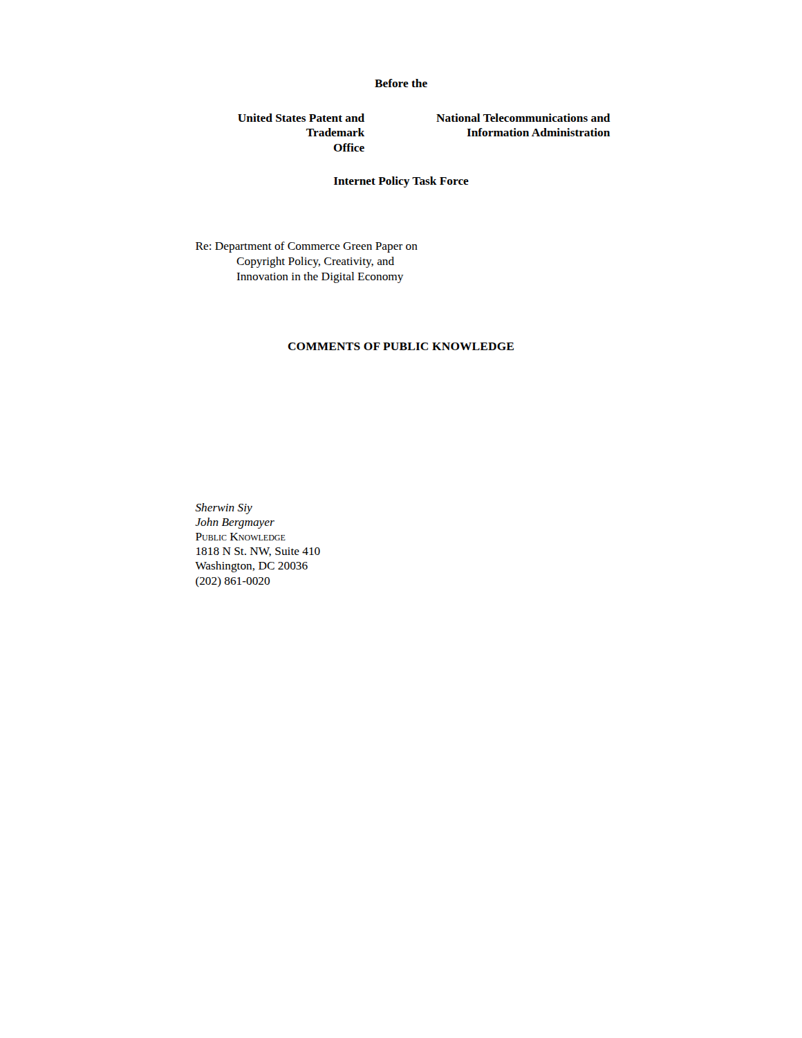Before the
| United States Patent and Trademark Office | National Telecommunications and Information Administration |
Internet Policy Task Force
Re: Department of Commerce Green Paper on Copyright Policy, Creativity, and Innovation in the Digital Economy
COMMENTS OF PUBLIC KNOWLEDGE
Sherwin Siy
John Bergmayer
Public Knowledge
1818 N St. NW, Suite 410
Washington, DC 20036
(202) 861-0020